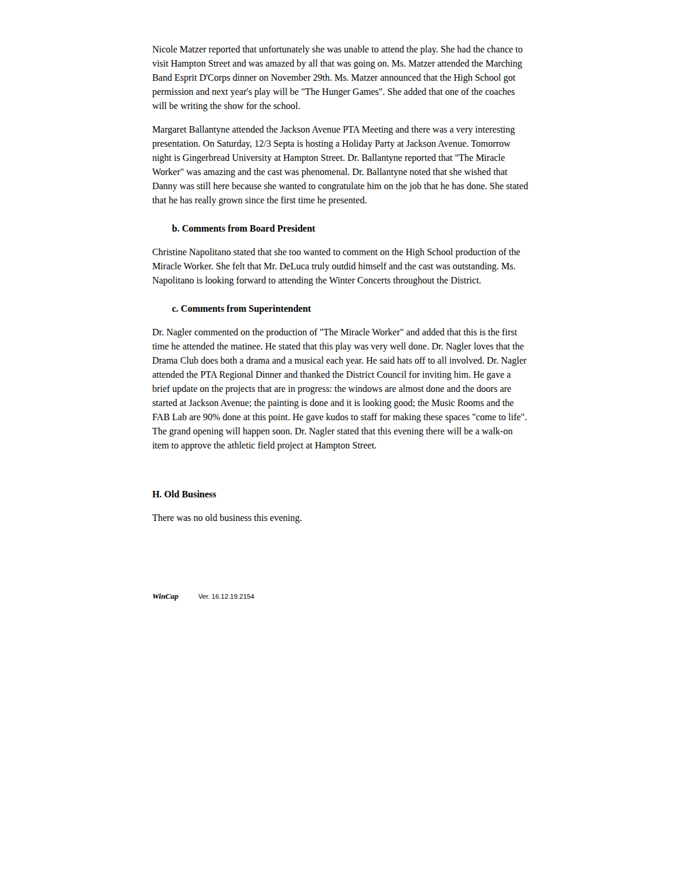Nicole Matzer reported that unfortunately she was unable to attend the play. She had the chance to visit Hampton Street and was amazed by all that was going on. Ms. Matzer attended the Marching Band Esprit D'Corps dinner on November 29th. Ms. Matzer announced that the High School got permission and next year's play will be "The Hunger Games". She added that one of the coaches will be writing the show for the school.
Margaret Ballantyne attended the Jackson Avenue PTA Meeting and there was a very interesting presentation. On Saturday, 12/3 Septa is hosting a Holiday Party at Jackson Avenue. Tomorrow night is Gingerbread University at Hampton Street. Dr. Ballantyne reported that "The Miracle Worker" was amazing and the cast was phenomenal. Dr. Ballantyne noted that she wished that Danny was still here because she wanted to congratulate him on the job that he has done. She stated that he has really grown since the first time he presented.
b. Comments from Board President
Christine Napolitano stated that she too wanted to comment on the High School production of the Miracle Worker. She felt that Mr. DeLuca truly outdid himself and the cast was outstanding. Ms. Napolitano is looking forward to attending the Winter Concerts throughout the District.
c. Comments from Superintendent
Dr. Nagler commented on the production of "The Miracle Worker" and added that this is the first time he attended the matinee. He stated that this play was very well done. Dr. Nagler loves that the Drama Club does both a drama and a musical each year. He said hats off to all involved. Dr. Nagler attended the PTA Regional Dinner and thanked the District Council for inviting him. He gave a brief update on the projects that are in progress: the windows are almost done and the doors are started at Jackson Avenue; the painting is done and it is looking good; the Music Rooms and the FAB Lab are 90% done at this point. He gave kudos to staff for making these spaces "come to life". The grand opening will happen soon. Dr. Nagler stated that this evening there will be a walk-on item to approve the athletic field project at Hampton Street.
H. Old Business
There was no old business this evening.
WinCap Ver. 16.12.19.2154